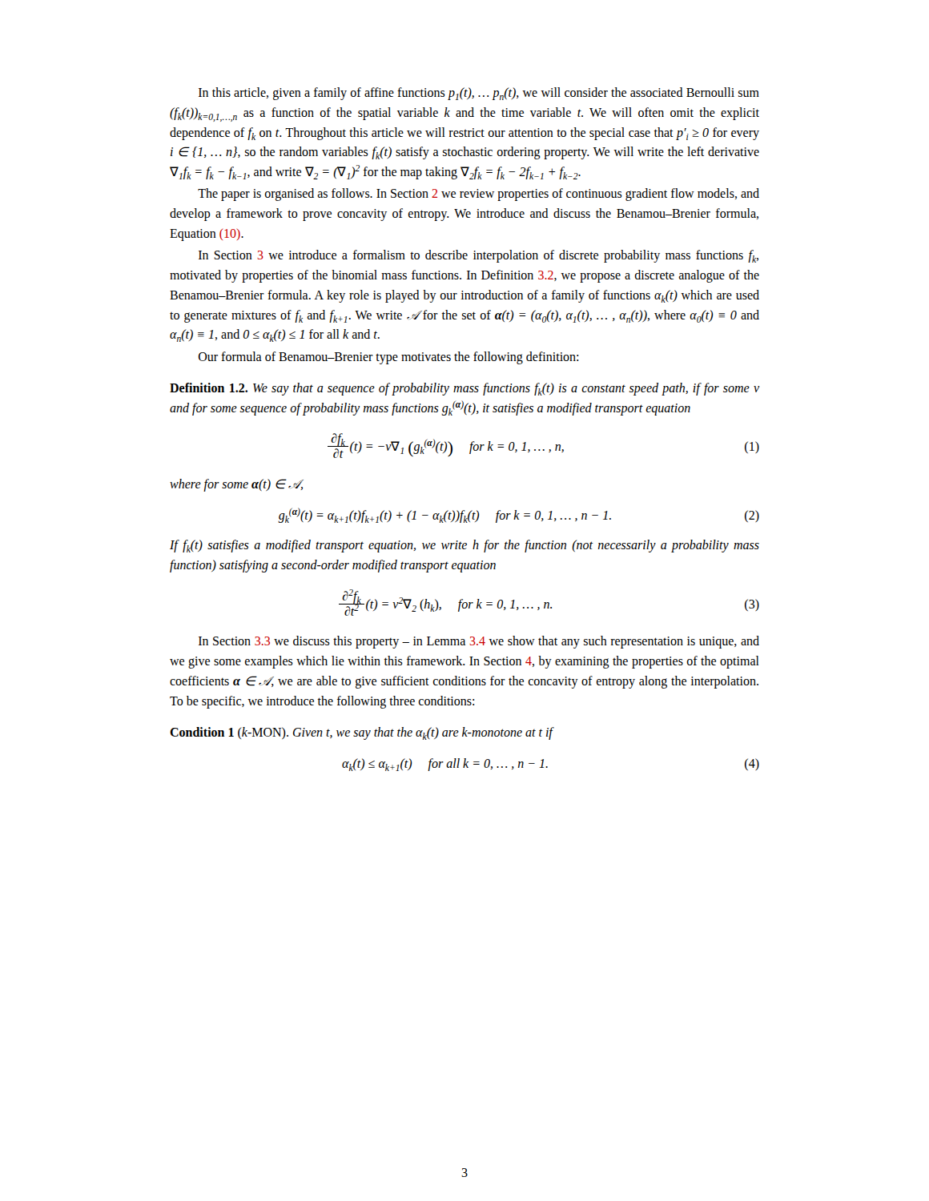In this article, given a family of affine functions p1(t), … pn(t), we will consider the associated Bernoulli sum (fk(t))k=0,1,…,n as a function of the spatial variable k and the time variable t. We will often omit the explicit dependence of fk on t. Throughout this article we will restrict our attention to the special case that p′i ≥ 0 for every i ∈ {1, … n}, so the random variables fk(t) satisfy a stochastic ordering property. We will write the left derivative ∇1fk = fk − fk−1, and write ∇2 = (∇1)2 for the map taking ∇2fk = fk − 2fk−1 + fk−2.
The paper is organised as follows. In Section 2 we review properties of continuous gradient flow models, and develop a framework to prove concavity of entropy. We introduce and discuss the Benamou–Brenier formula, Equation (10).
In Section 3 we introduce a formalism to describe interpolation of discrete probability mass functions fk, motivated by properties of the binomial mass functions. In Definition 3.2, we propose a discrete analogue of the Benamou–Brenier formula. A key role is played by our introduction of a family of functions αk(t) which are used to generate mixtures of fk and fk+1. We write 𝒜 for the set of α(t) = (α0(t), α1(t), … , αn(t)), where α0(t) ≡ 0 and αn(t) ≡ 1, and 0 ≤ αk(t) ≤ 1 for all k and t.
Our formula of Benamou–Brenier type motivates the following definition:
Definition 1.2. We say that a sequence of probability mass functions fk(t) is a constant speed path, if for some v and for some sequence of probability mass functions gk(α)(t), it satisfies a modified transport equation
∂fk∂t(t) = −v∇1 (gk(α)(t)) for k = 0, 1, … , n,
(1)
where for some α(t) ∈ 𝒜,
gk(α)(t) = αk+1(t)fk+1(t) + (1 − αk(t))fk(t) for k = 0, 1, … , n − 1.
(2)
If fk(t) satisfies a modified transport equation, we write h for the function (not necessarily a probability mass function) satisfying a second-order modified transport equation
∂2fk∂t2(t) = v2∇2 (hk), for k = 0, 1, … , n.
(3)
In Section 3.3 we discuss this property – in Lemma 3.4 we show that any such representation is unique, and we give some examples which lie within this framework. In Section 4, by examining the properties of the optimal coefficients α ∈ 𝒜, we are able to give sufficient conditions for the concavity of entropy along the interpolation. To be specific, we introduce the following three conditions:
Condition 1 (k-MON). Given t, we say that the αk(t) are k-monotone at t if
αk(t) ≤ αk+1(t) for all k = 0, … , n − 1.
(4)
3